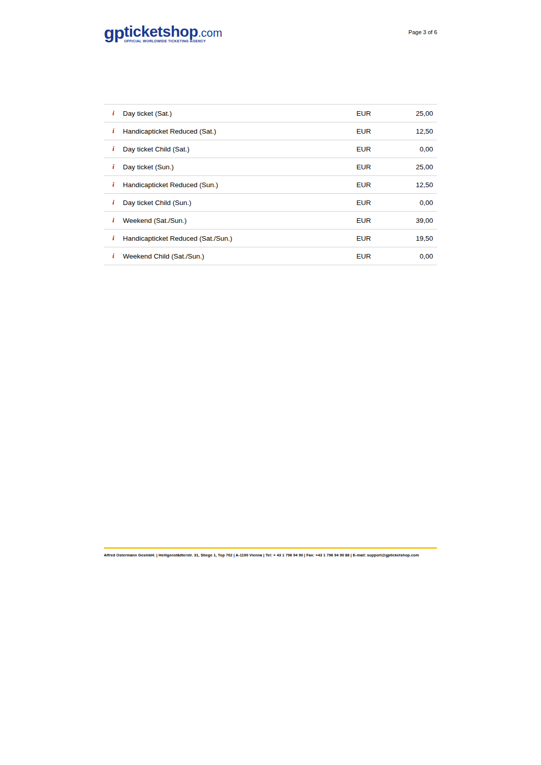gp
ticketshop.com
OFFICIAL WORLDWIDE TICKETING AGENCY
Page 3 of 6
| i | Day ticket (Sat.) | EUR | 25,00 |
| i | Handicapticket Reduced (Sat.) | EUR | 12,50 |
| i | Day ticket Child (Sat.) | EUR | 0,00 |
| i | Day ticket (Sun.) | EUR | 25,00 |
| i | Handicapticket Reduced (Sun.) | EUR | 12,50 |
| i | Day ticket Child (Sun.) | EUR | 0,00 |
| i | Weekend (Sat./Sun.) | EUR | 39,00 |
| i | Handicapticket Reduced (Sat./Sun.) | EUR | 19,50 |
| i | Weekend Child (Sat./Sun.) | EUR | 0,00 |
Alfred Ostermann GesmbH. | Heiligenstädterstr. 31, Stiege 1, Top 702 | A-1190 Vienna | Tel: + 43 1 796 94 90 | Fax: +43 1 796 94 90 88 | E-mail: support@gpticketshop.com